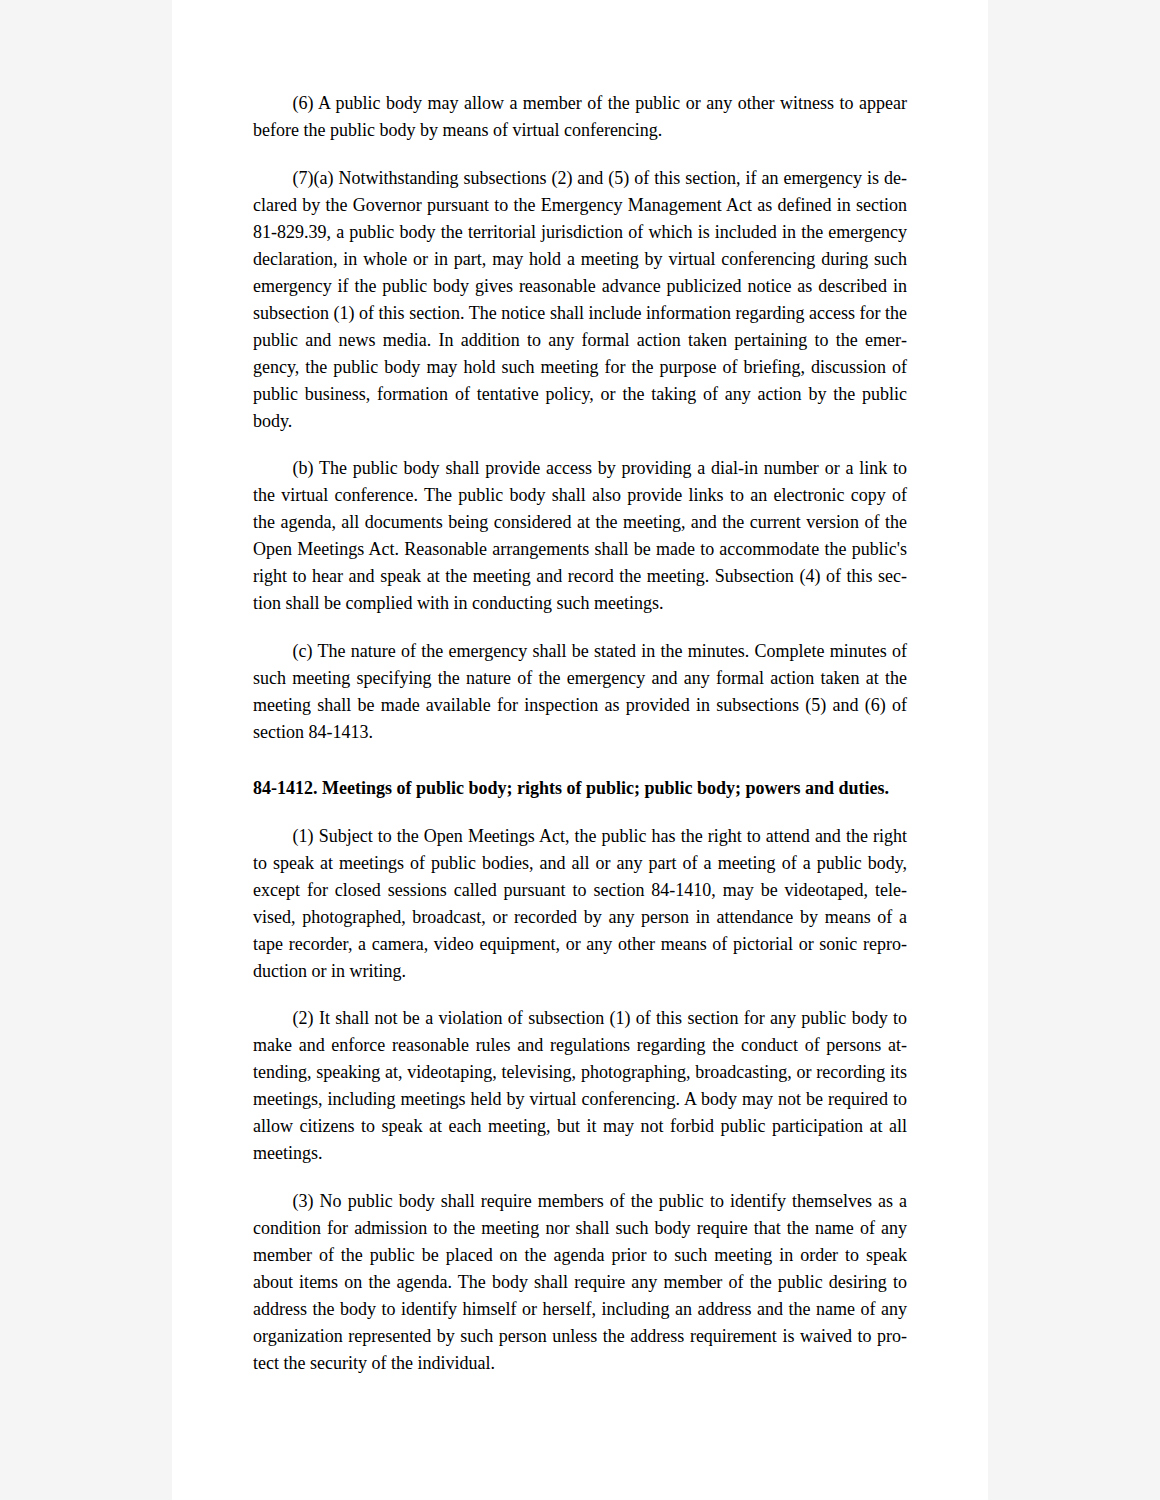(6) A public body may allow a member of the public or any other witness to appear before the public body by means of virtual conferencing.
(7)(a) Notwithstanding subsections (2) and (5) of this section, if an emergency is declared by the Governor pursuant to the Emergency Management Act as defined in section 81-829.39, a public body the territorial jurisdiction of which is included in the emergency declaration, in whole or in part, may hold a meeting by virtual conferencing during such emergency if the public body gives reasonable advance publicized notice as described in subsection (1) of this section. The notice shall include information regarding access for the public and news media. In addition to any formal action taken pertaining to the emergency, the public body may hold such meeting for the purpose of briefing, discussion of public business, formation of tentative policy, or the taking of any action by the public body.
(b) The public body shall provide access by providing a dial-in number or a link to the virtual conference. The public body shall also provide links to an electronic copy of the agenda, all documents being considered at the meeting, and the current version of the Open Meetings Act. Reasonable arrangements shall be made to accommodate the public's right to hear and speak at the meeting and record the meeting. Subsection (4) of this section shall be complied with in conducting such meetings.
(c) The nature of the emergency shall be stated in the minutes. Complete minutes of such meeting specifying the nature of the emergency and any formal action taken at the meeting shall be made available for inspection as provided in subsections (5) and (6) of section 84-1413.
84-1412. Meetings of public body; rights of public; public body; powers and duties.
(1) Subject to the Open Meetings Act, the public has the right to attend and the right to speak at meetings of public bodies, and all or any part of a meeting of a public body, except for closed sessions called pursuant to section 84-1410, may be videotaped, televised, photographed, broadcast, or recorded by any person in attendance by means of a tape recorder, a camera, video equipment, or any other means of pictorial or sonic reproduction or in writing.
(2) It shall not be a violation of subsection (1) of this section for any public body to make and enforce reasonable rules and regulations regarding the conduct of persons attending, speaking at, videotaping, televising, photographing, broadcasting, or recording its meetings, including meetings held by virtual conferencing. A body may not be required to allow citizens to speak at each meeting, but it may not forbid public participation at all meetings.
(3) No public body shall require members of the public to identify themselves as a condition for admission to the meeting nor shall such body require that the name of any member of the public be placed on the agenda prior to such meeting in order to speak about items on the agenda. The body shall require any member of the public desiring to address the body to identify himself or herself, including an address and the name of any organization represented by such person unless the address requirement is waived to protect the security of the individual.